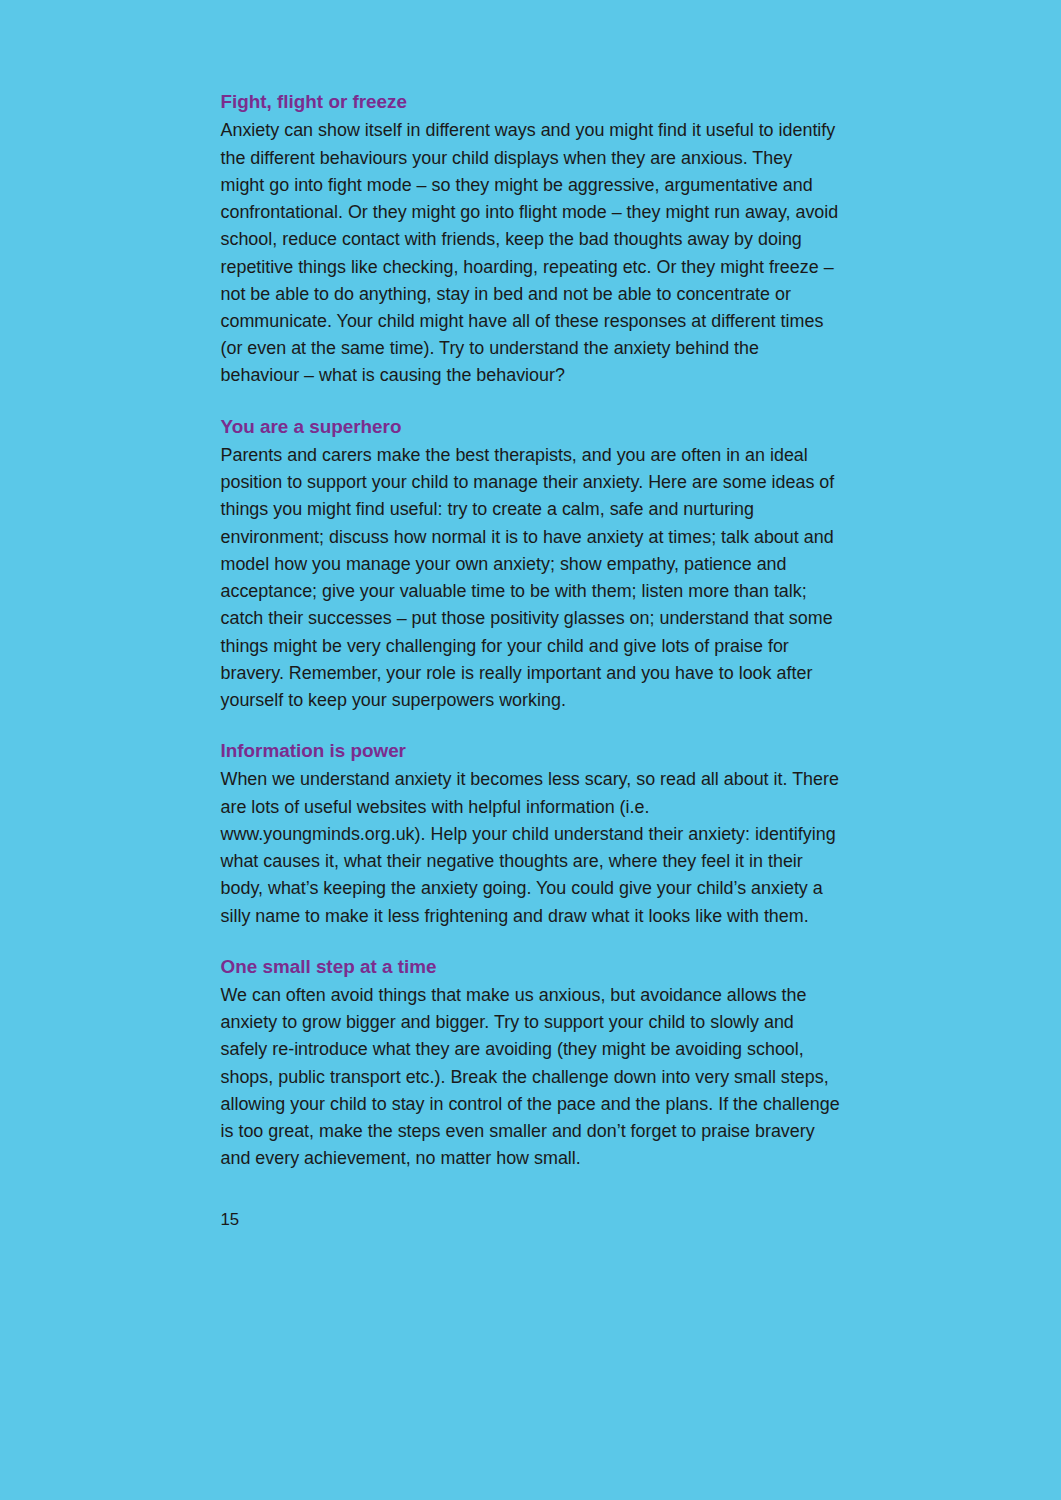Fight, flight or freeze
Anxiety can show itself in different ways and you might find it useful to identify the different behaviours your child displays when they are anxious. They might go into fight mode – so they might be aggressive, argumentative and confrontational. Or they might go into flight mode – they might run away, avoid school, reduce contact with friends, keep the bad thoughts away by doing repetitive things like checking, hoarding, repeating etc. Or they might freeze – not be able to do anything, stay in bed and not be able to concentrate or communicate. Your child might have all of these responses at different times (or even at the same time). Try to understand the anxiety behind the behaviour – what is causing the behaviour?
You are a superhero
Parents and carers make the best therapists, and you are often in an ideal position to support your child to manage their anxiety. Here are some ideas of things you might find useful: try to create a calm, safe and nurturing environment; discuss how normal it is to have anxiety at times; talk about and model how you manage your own anxiety; show empathy, patience and acceptance; give your valuable time to be with them; listen more than talk; catch their successes – put those positivity glasses on; understand that some things might be very challenging for your child and give lots of praise for bravery. Remember, your role is really important and you have to look after yourself to keep your superpowers working.
Information is power
When we understand anxiety it becomes less scary, so read all about it. There are lots of useful websites with helpful information (i.e. www.youngminds.org.uk). Help your child understand their anxiety: identifying what causes it, what their negative thoughts are, where they feel it in their body, what’s keeping the anxiety going. You could give your child’s anxiety a silly name to make it less frightening and draw what it looks like with them.
One small step at a time
We can often avoid things that make us anxious, but avoidance allows the anxiety to grow bigger and bigger. Try to support your child to slowly and safely re-introduce what they are avoiding (they might be avoiding school, shops, public transport etc.). Break the challenge down into very small steps, allowing your child to stay in control of the pace and the plans. If the challenge is too great, make the steps even smaller and don’t forget to praise bravery and every achievement, no matter how small.
15